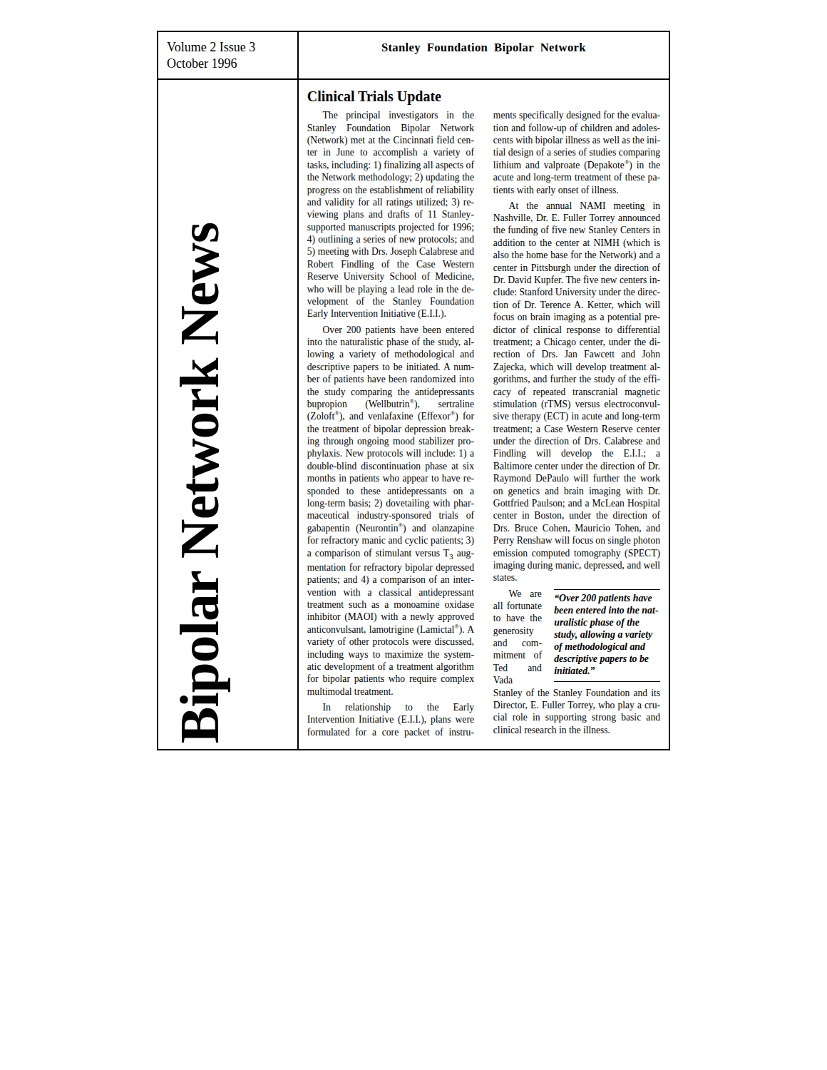Volume 2 Issue 3
October 1996
Stanley Foundation Bipolar Network
Bipolar Network News
Clinical Trials Update
The principal investigators in the Stanley Foundation Bipolar Network (Network) met at the Cincinnati field center in June to accomplish a variety of tasks, including: 1) finalizing all aspects of the Network methodology; 2) updating the progress on the establishment of reliability and validity for all ratings utilized; 3) reviewing plans and drafts of 11 Stanley-supported manuscripts projected for 1996; 4) outlining a series of new protocols; and 5) meeting with Drs. Joseph Calabrese and Robert Findling of the Case Western Reserve University School of Medicine, who will be playing a lead role in the development of the Stanley Foundation Early Intervention Initiative (E.I.I.).
Over 200 patients have been entered into the naturalistic phase of the study, allowing a variety of methodological and descriptive papers to be initiated. A number of patients have been randomized into the study comparing the antidepressants bupropion (Wellbutrin®), sertraline (Zoloft®), and venlafaxine (Effexor®) for the treatment of bipolar depression breaking through ongoing mood stabilizer prophylaxis. New protocols will include: 1) a double-blind discontinuation phase at six months in patients who appear to have responded to these antidepressants on a long-term basis; 2) dovetailing with pharmaceutical industry-sponsored trials of gabapentin (Neurontin®) and olanzapine for refractory manic and cyclic patients; 3) a comparison of stimulant versus T3 augmentation for refractory bipolar depressed patients; and 4) a comparison of an intervention with a classical antidepressant treatment such as a monoamine oxidase inhibitor (MAOI) with a newly approved anticonvulsant, lamotrigine (Lamictal®). A variety of other protocols were discussed, including ways to maximize the systematic development of a treatment algorithm for bipolar patients who require complex multimodal treatment.
In relationship to the Early Intervention Initiative (E.I.I.), plans were formulated for a core packet of instruments specifically designed for the evaluation and follow-up of children and adolescents with bipolar illness as well as the initial design of a series of studies comparing lithium and valproate (Depakote®) in the acute and long-term treatment of these patients with early onset of illness.
At the annual NAMI meeting in Nashville, Dr. E. Fuller Torrey announced the funding of five new Stanley Centers in addition to the center at NIMH (which is also the home base for the Network) and a center in Pittsburgh under the direction of Dr. David Kupfer. The five new centers include: Stanford University under the direction of Dr. Terence A. Ketter, which will focus on brain imaging as a potential predictor of clinical response to differential treatment; a Chicago center, under the direction of Drs. Jan Fawcett and John Zajecka, which will develop treatment algorithms, and further the study of the efficacy of repeated transcranial magnetic stimulation (rTMS) versus electroconvulsive therapy (ECT) in acute and long-term treatment; a Case Western Reserve center under the direction of Drs. Calabrese and Findling will develop the E.I.I.; a Baltimore center under the direction of Dr. Raymond DePaulo will further the work on genetics and brain imaging with Dr. Gottfried Paulson; and a McLean Hospital center in Boston, under the direction of Drs. Bruce Cohen, Mauricio Tohen, and Perry Renshaw will focus on single photon emission computed tomography (SPECT) imaging during manic, depressed, and well states.
“Over 200 patients have been entered into the naturalistic phase of the study, allowing a variety of methodological and descriptive papers to be initiated.”
We are all fortunate to have the generosity and commitment of Ted and Vada Stanley of the Stanley Foundation and its Director, E. Fuller Torrey, who play a crucial role in supporting strong basic and clinical research in the illness.